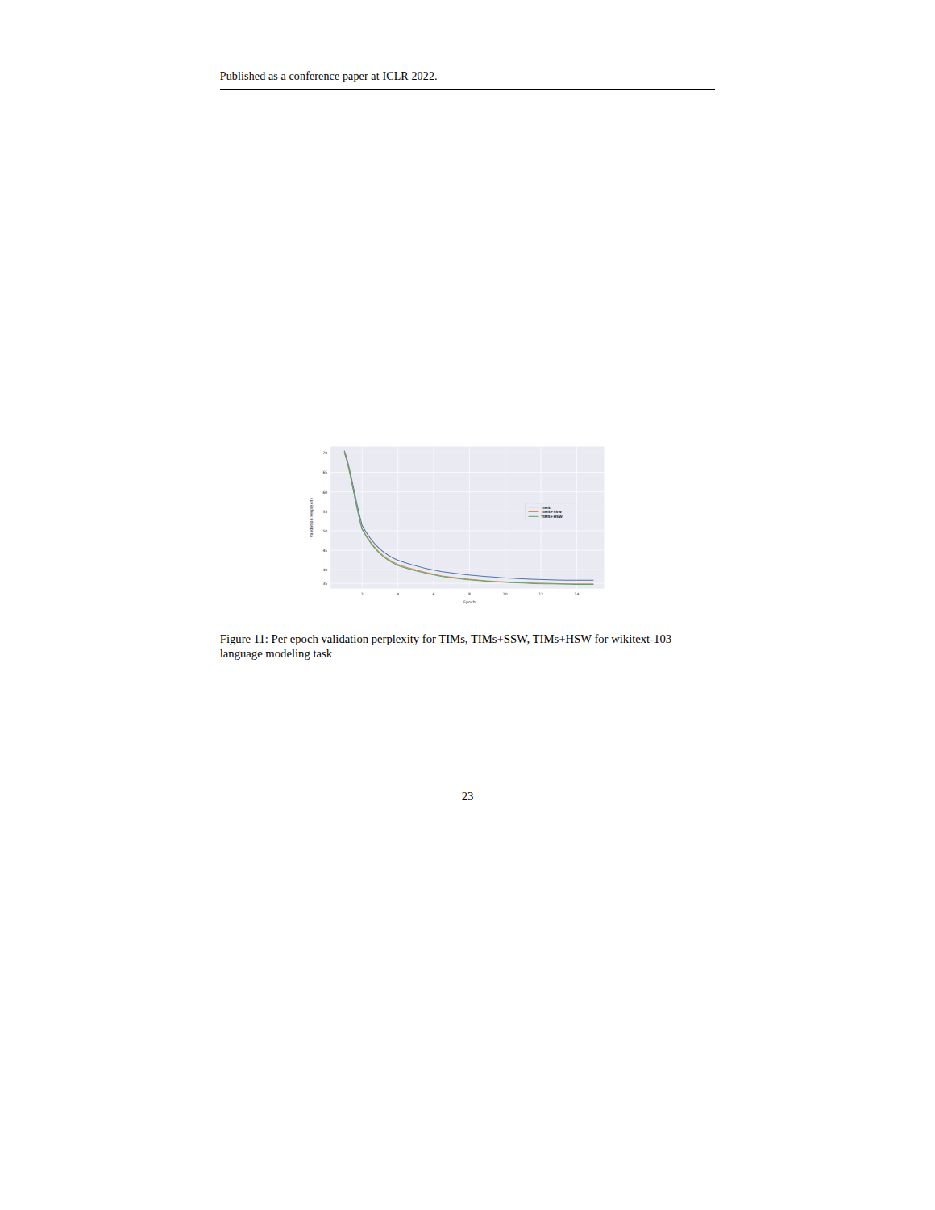Published as a conference paper at ICLR 2022.
70 65 60 55 50 45 40 35 2 4 6 8 10 12 14 Epoch Validation Perplexity TIMS TIMS+SSW TIMS+HSW
Figure 11: Per epoch validation perplexity for TIMs, TIMs+SSW, TIMs+HSW for wikitext-103 language modeling task
23